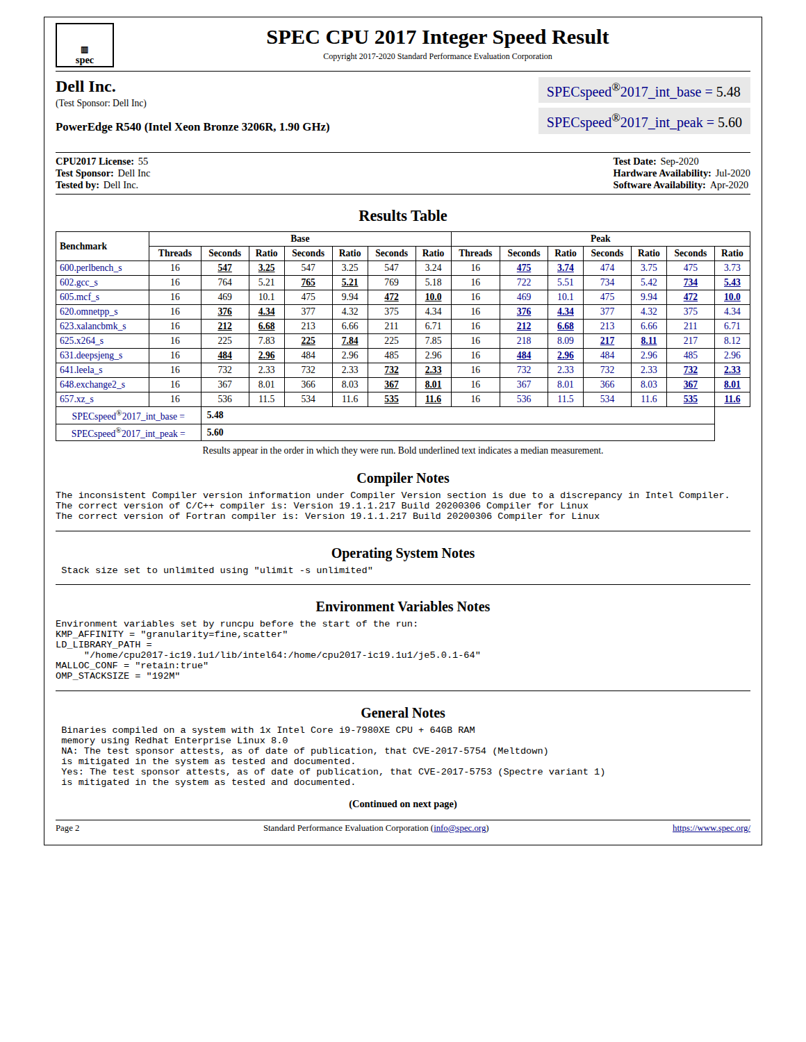▥
spec
SPEC CPU 2017 Integer Speed Result
Copyright 2017-2020 Standard Performance Evaluation Corporation
Dell Inc.
(Test Sponsor: Dell Inc)
PowerEdge R540 (Intel Xeon Bronze 3206R, 1.90 GHz)
SPECspeed®2017_int_base = 5.48
SPECspeed®2017_int_peak = 5.60
CPU2017 License: 55
Test Sponsor: Dell Inc
Tested by: Dell Inc.
Test Date: Sep-2020
Hardware Availability: Jul-2020
Software Availability: Apr-2020
Results Table
| Benchmark | Base | Peak |
| --- | --- | --- |
| Threads | Seconds | Ratio | Seconds | Ratio | Seconds | Ratio | Threads | Seconds | Ratio | Seconds | Ratio | Seconds | Ratio |
| 600.perlbench_s | 16 | 547 | 3.25 | 547 | 3.25 | 547 | 3.24 | 16 | 475 | 3.74 | 474 | 3.75 | 475 | 3.73 |
| 602.gcc_s | 16 | 764 | 5.21 | 765 | 5.21 | 769 | 5.18 | 16 | 722 | 5.51 | 734 | 5.42 | 734 | 5.43 |
| 605.mcf_s | 16 | 469 | 10.1 | 475 | 9.94 | 472 | 10.0 | 16 | 469 | 10.1 | 475 | 9.94 | 472 | 10.0 |
| 620.omnetpp_s | 16 | 376 | 4.34 | 377 | 4.32 | 375 | 4.34 | 16 | 376 | 4.34 | 377 | 4.32 | 375 | 4.34 |
| 623.xalancbmk_s | 16 | 212 | 6.68 | 213 | 6.66 | 211 | 6.71 | 16 | 212 | 6.68 | 213 | 6.66 | 211 | 6.71 |
| 625.x264_s | 16 | 225 | 7.83 | 225 | 7.84 | 225 | 7.85 | 16 | 218 | 8.09 | 217 | 8.11 | 217 | 8.12 |
| 631.deepsjeng_s | 16 | 484 | 2.96 | 484 | 2.96 | 485 | 2.96 | 16 | 484 | 2.96 | 484 | 2.96 | 485 | 2.96 |
| 641.leela_s | 16 | 732 | 2.33 | 732 | 2.33 | 732 | 2.33 | 16 | 732 | 2.33 | 732 | 2.33 | 732 | 2.33 |
| 648.exchange2_s | 16 | 367 | 8.01 | 366 | 8.03 | 367 | 8.01 | 16 | 367 | 8.01 | 366 | 8.03 | 367 | 8.01 |
| 657.xz_s | 16 | 536 | 11.5 | 534 | 11.6 | 535 | 11.6 | 16 | 536 | 11.5 | 534 | 11.6 | 535 | 11.6 |
| SPECspeed ® 2017_int_base = | 5.48 |
| SPECspeed ® 2017_int_peak = | 5.60 |
Results appear in the order in which they were run. Bold underlined text indicates a median measurement.
Compiler Notes
The inconsistent Compiler version information under Compiler Version section is due to a discrepancy in Intel Compiler.
The correct version of C/C++ compiler is: Version 19.1.1.217 Build 20200306 Compiler for Linux
The correct version of Fortran compiler is: Version 19.1.1.217 Build 20200306 Compiler for Linux
Operating System Notes
 Stack size set to unlimited using "ulimit -s unlimited"
Environment Variables Notes
Environment variables set by runcpu before the start of the run:
KMP_AFFINITY = "granularity=fine,scatter"
LD_LIBRARY_PATH =
     "/home/cpu2017-ic19.1u1/lib/intel64:/home/cpu2017-ic19.1u1/je5.0.1-64"
MALLOC_CONF = "retain:true"
OMP_STACKSIZE = "192M"
General Notes
 Binaries compiled on a system with 1x Intel Core i9-7980XE CPU + 64GB RAM
 memory using Redhat Enterprise Linux 8.0
 NA: The test sponsor attests, as of date of publication, that CVE-2017-5754 (Meltdown)
 is mitigated in the system as tested and documented.
 Yes: The test sponsor attests, as of date of publication, that CVE-2017-5753 (Spectre variant 1)
 is mitigated in the system as tested and documented.
(Continued on next page)
Page 2 Standard Performance Evaluation Corporation (info@spec.org) https://www.spec.org/